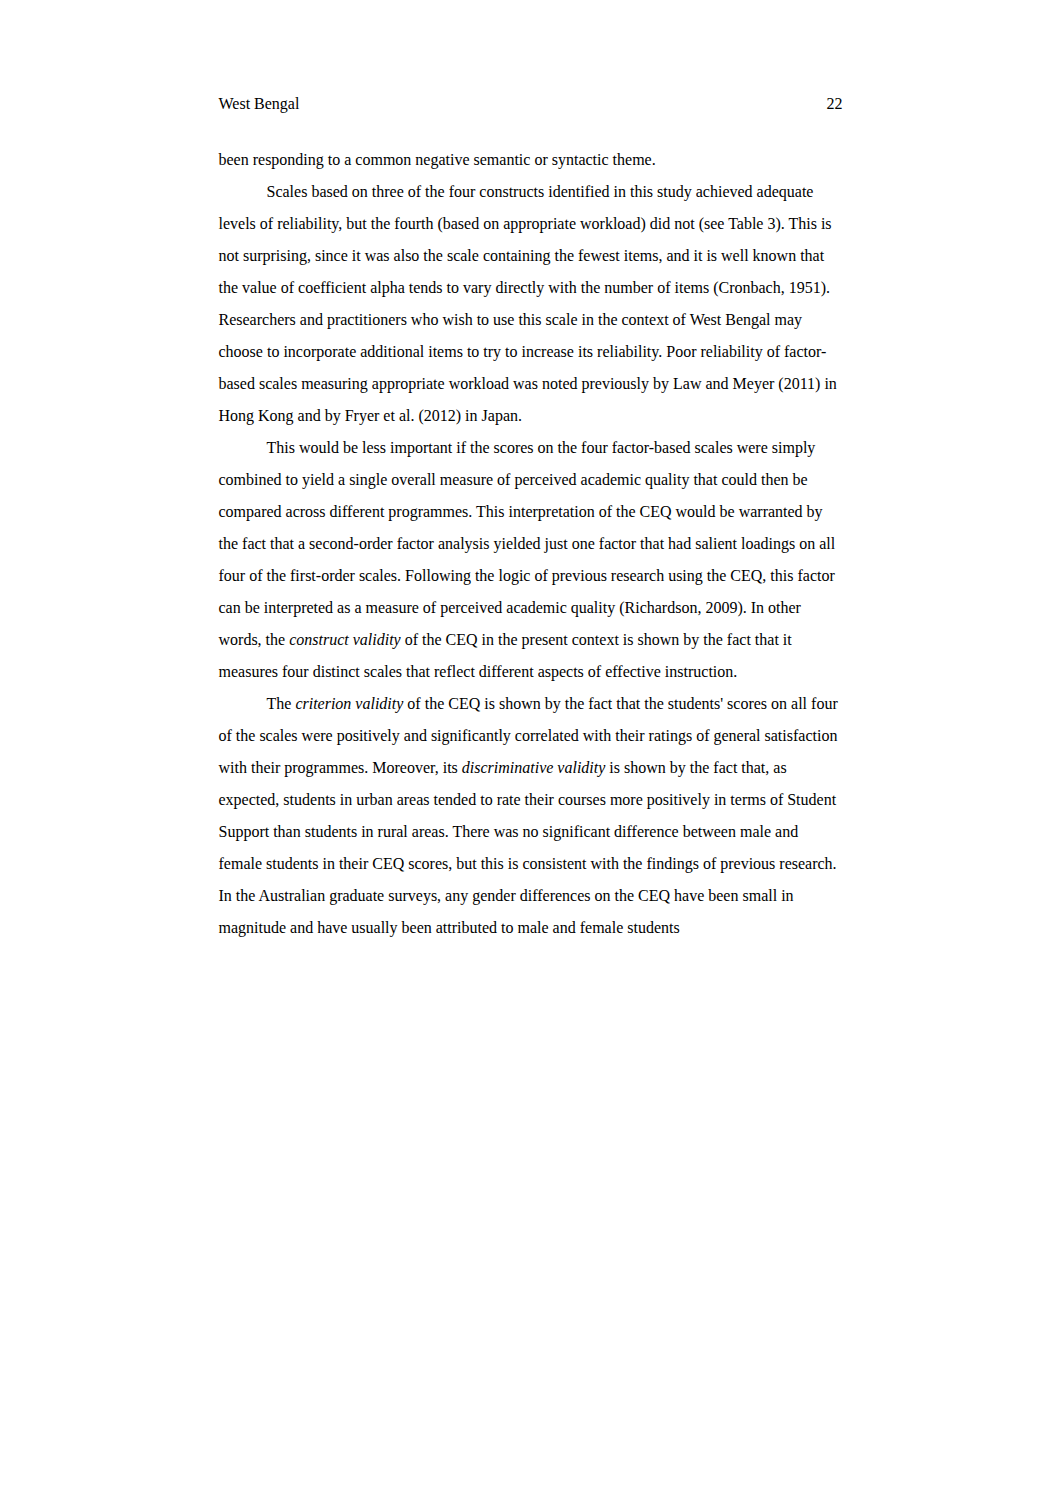West Bengal 22
been responding to a common negative semantic or syntactic theme.
Scales based on three of the four constructs identified in this study achieved adequate levels of reliability, but the fourth (based on appropriate workload) did not (see Table 3). This is not surprising, since it was also the scale containing the fewest items, and it is well known that the value of coefficient alpha tends to vary directly with the number of items (Cronbach, 1951). Researchers and practitioners who wish to use this scale in the context of West Bengal may choose to incorporate additional items to try to increase its reliability. Poor reliability of factor-based scales measuring appropriate workload was noted previously by Law and Meyer (2011) in Hong Kong and by Fryer et al. (2012) in Japan.
This would be less important if the scores on the four factor-based scales were simply combined to yield a single overall measure of perceived academic quality that could then be compared across different programmes. This interpretation of the CEQ would be warranted by the fact that a second-order factor analysis yielded just one factor that had salient loadings on all four of the first-order scales. Following the logic of previous research using the CEQ, this factor can be interpreted as a measure of perceived academic quality (Richardson, 2009). In other words, the construct validity of the CEQ in the present context is shown by the fact that it measures four distinct scales that reflect different aspects of effective instruction.
The criterion validity of the CEQ is shown by the fact that the students' scores on all four of the scales were positively and significantly correlated with their ratings of general satisfaction with their programmes. Moreover, its discriminative validity is shown by the fact that, as expected, students in urban areas tended to rate their courses more positively in terms of Student Support than students in rural areas. There was no significant difference between male and female students in their CEQ scores, but this is consistent with the findings of previous research. In the Australian graduate surveys, any gender differences on the CEQ have been small in magnitude and have usually been attributed to male and female students